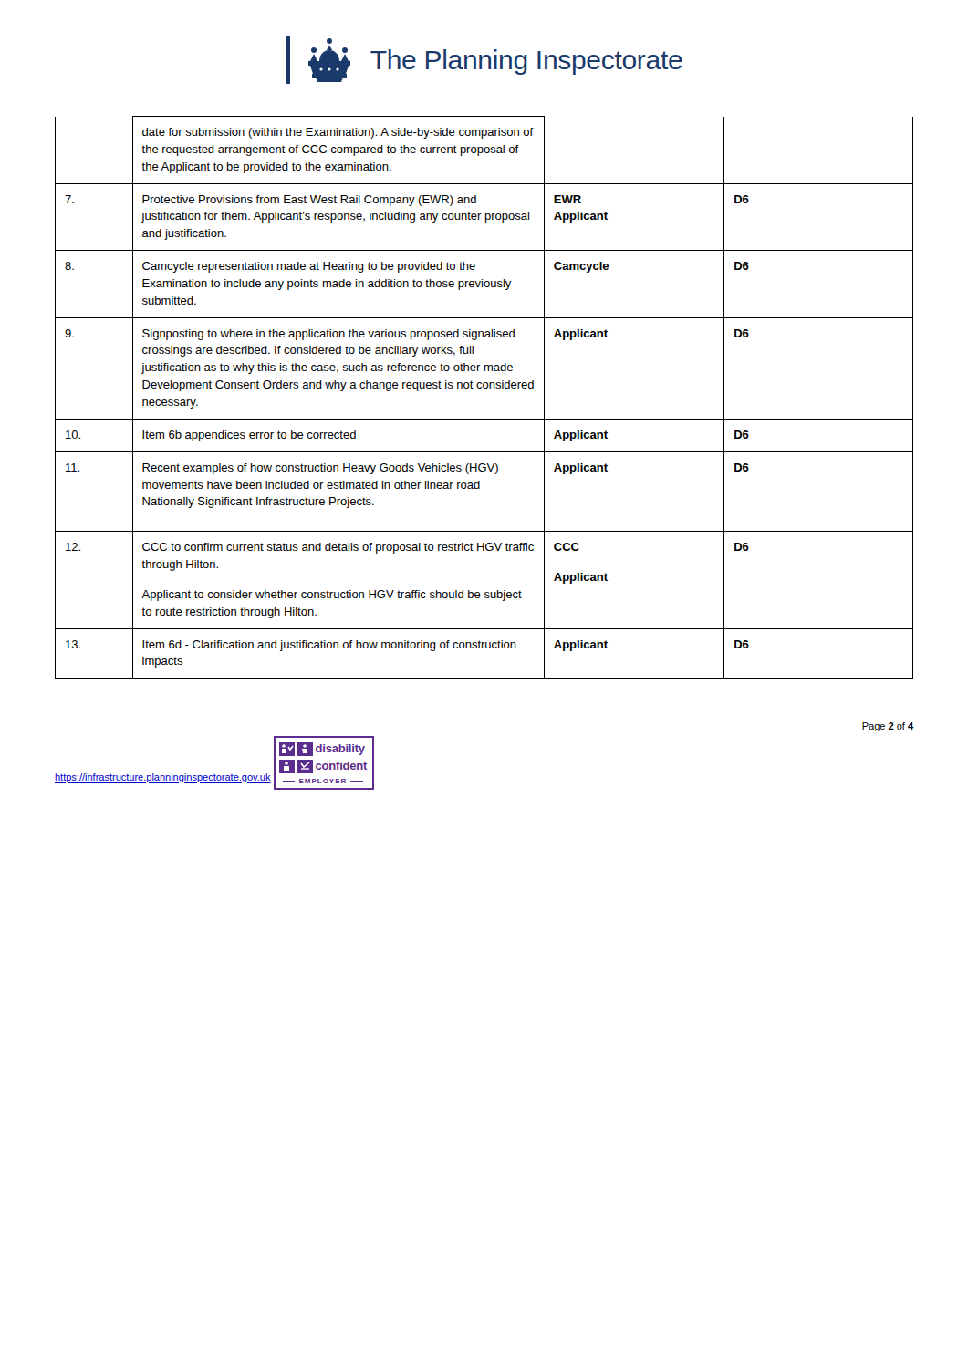The Planning Inspectorate
| | date for submission (within the Examination). A side-by-side comparison of the requested arrangement of CCC compared to the current proposal of the Applicant to be provided to the examination. | | |
| 7. | Protective Provisions from East West Rail Company (EWR) and justification for them. Applicant's response, including any counter proposal and justification. | EWR Applicant | D6 |
| 8. | Camcycle representation made at Hearing to be provided to the Examination to include any points made in addition to those previously submitted. | Camcycle | D6 |
| 9. | Signposting to where in the application the various proposed signalised crossings are described. If considered to be ancillary works, full justification as to why this is the case, such as reference to other made Development Consent Orders and why a change request is not considered necessary. | Applicant | D6 |
| 10. | Item 6b appendices error to be corrected | Applicant | D6 |
| 11. | Recent examples of how construction Heavy Goods Vehicles (HGV) movements have been included or estimated in other linear road Nationally Significant Infrastructure Projects. | Applicant | D6 |
| 12. | CCC to confirm current status and details of proposal to restrict HGV traffic through Hilton. Applicant to consider whether construction HGV traffic should be subject to route restriction through Hilton. | CCC Applicant | D6 |
| 13. | Item 6d - Clarification and justification of how monitoring of construction impacts | Applicant | D6 |
https://infrastructure.planninginspectorate.gov.uk
disability
confident
EMPLOYER
Page 2 of 4